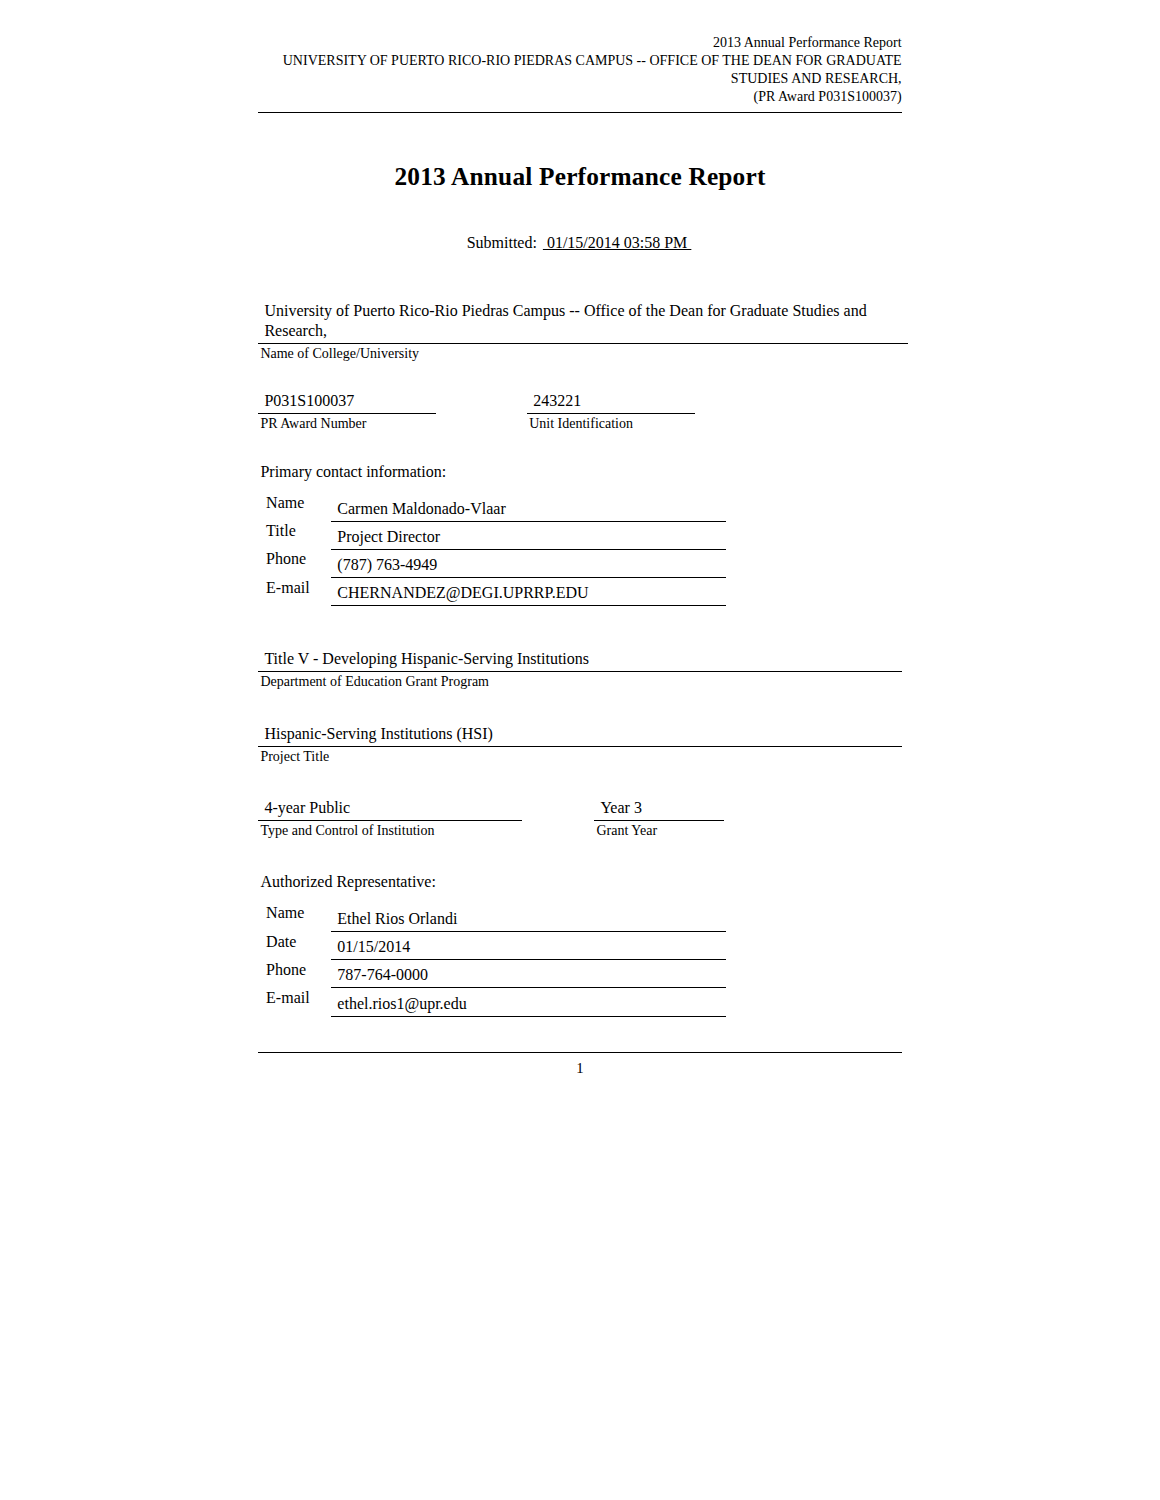2013 Annual Performance Report
UNIVERSITY OF PUERTO RICO-RIO PIEDRAS CAMPUS -- OFFICE OF THE DEAN FOR GRADUATE STUDIES AND RESEARCH,
(PR Award P031S100037)
2013 Annual Performance Report
Submitted: 01/15/2014 03:58 PM
University of Puerto Rico-Rio Piedras Campus -- Office of the Dean for Graduate Studies and Research, Name of College/University
P031S100037 PR Award Number
243221 Unit Identification
Primary contact information:
| Name | Carmen Maldonado-Vlaar |
| Title | Project Director |
| Phone | (787) 763-4949 |
| E-mail | CHERNANDEZ@DEGI.UPRRP.EDU |
Title V - Developing Hispanic-Serving Institutions Department of Education Grant Program
Hispanic-Serving Institutions (HSI) Project Title
4-year Public Type and Control of Institution
Year 3 Grant Year
Authorized Representative:
| Name | Ethel Rios Orlandi |
| Date | 01/15/2014 |
| Phone | 787-764-0000 |
| E-mail | ethel.rios1@upr.edu |
1